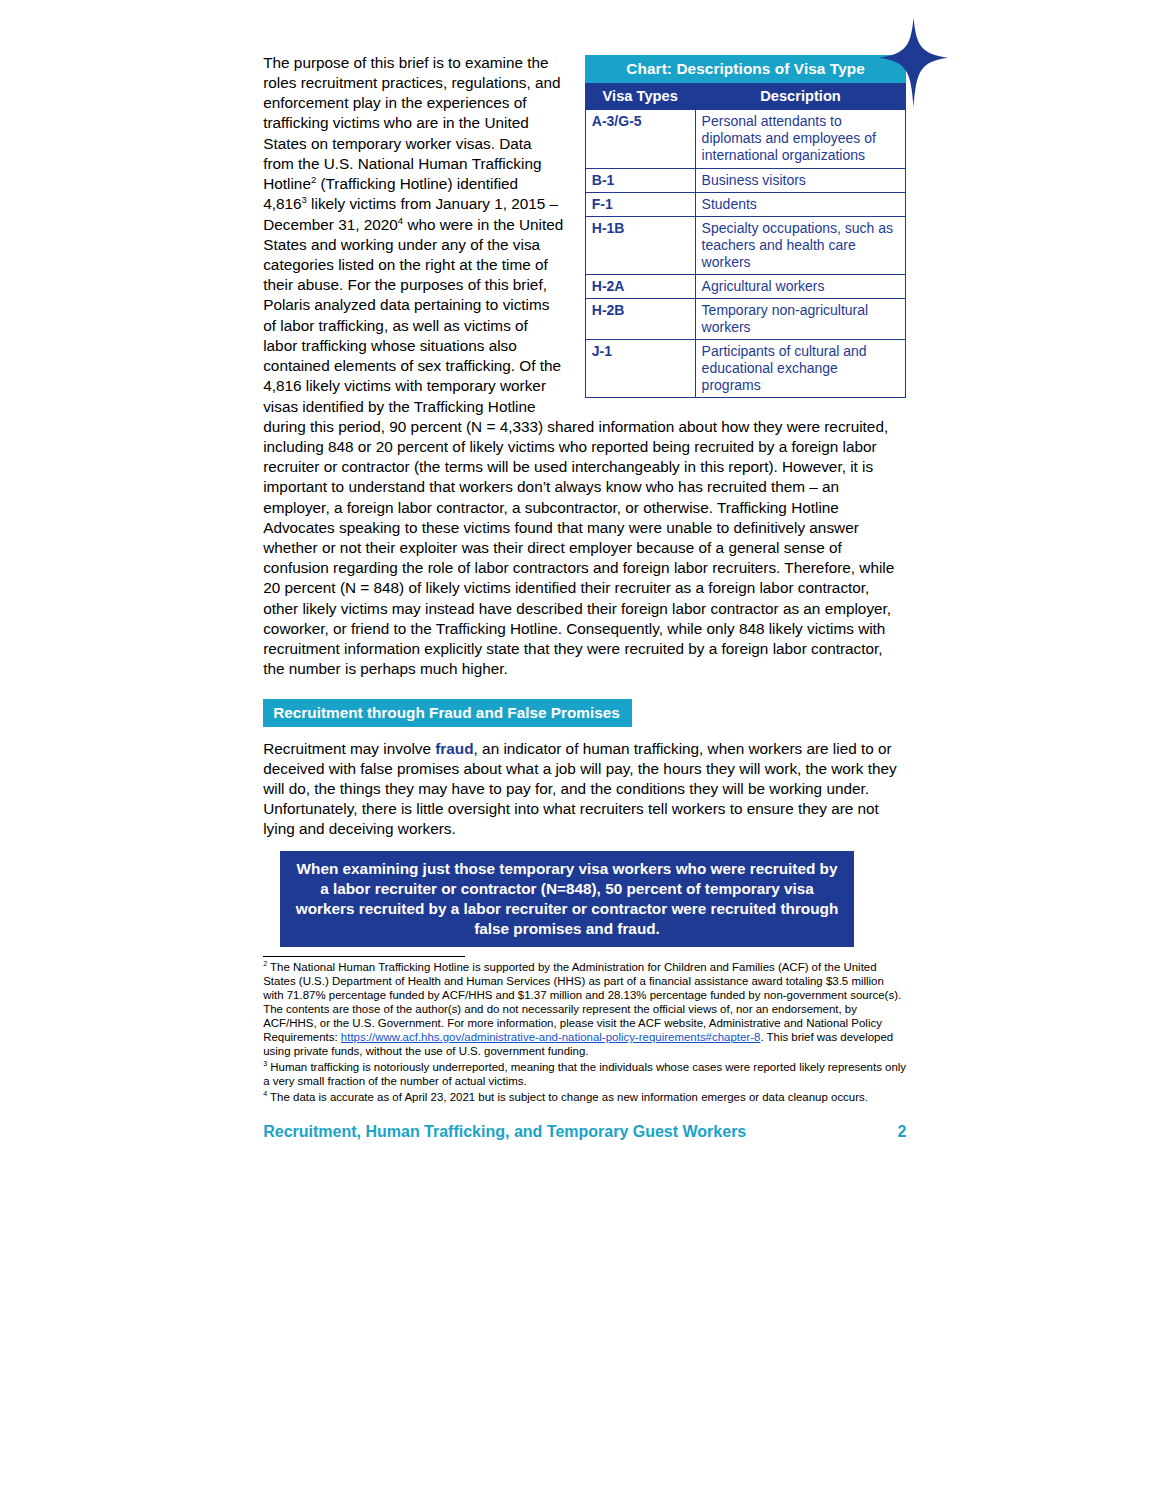Chart: Descriptions of Visa Type
| Visa Types | Description |
| --- | --- |
| A-3/G-5 | Personal attendants to diplomats and employees of international organizations |
| B-1 | Business visitors |
| F-1 | Students |
| H-1B | Specialty occupations, such as teachers and health care workers |
| H-2A | Agricultural workers |
| H-2B | Temporary non-agricultural workers |
| J-1 | Participants of cultural and educational exchange programs |
The purpose of this brief is to examine the roles recruitment practices, regulations, and enforcement play in the experiences of trafficking victims who are in the United States on temporary worker visas. Data from the U.S. National Human Trafficking Hotline2 (Trafficking Hotline) identified 4,8163 likely victims from January 1, 2015 – December 31, 20204 who were in the United States and working under any of the visa categories listed on the right at the time of their abuse. For the purposes of this brief, Polaris analyzed data pertaining to victims of labor trafficking, as well as victims of labor trafficking whose situations also contained elements of sex trafficking. Of the 4,816 likely victims with temporary worker visas identified by the Trafficking Hotline during this period, 90 percent (N = 4,333) shared information about how they were recruited, including 848 or 20 percent of likely victims who reported being recruited by a foreign labor recruiter or contractor (the terms will be used interchangeably in this report). However, it is important to understand that workers don’t always know who has recruited them – an employer, a foreign labor contractor, a subcontractor, or otherwise. Trafficking Hotline Advocates speaking to these victims found that many were unable to definitively answer whether or not their exploiter was their direct employer because of a general sense of confusion regarding the role of labor contractors and foreign labor recruiters. Therefore, while 20 percent (N = 848) of likely victims identified their recruiter as a foreign labor contractor, other likely victims may instead have described their foreign labor contractor as an employer, coworker, or friend to the Trafficking Hotline. Consequently, while only 848 likely victims with recruitment information explicitly state that they were recruited by a foreign labor contractor, the number is perhaps much higher.
Recruitment through Fraud and False Promises
Recruitment may involve fraud, an indicator of human trafficking, when workers are lied to or deceived with false promises about what a job will pay, the hours they will work, the work they will do, the things they may have to pay for, and the conditions they will be working under. Unfortunately, there is little oversight into what recruiters tell workers to ensure they are not lying and deceiving workers.
When examining just those temporary visa workers who were recruited by a labor recruiter or contractor (N=848), 50 percent of temporary visa workers recruited by a labor recruiter or contractor were recruited through false promises and fraud.
2 The National Human Trafficking Hotline is supported by the Administration for Children and Families (ACF) of the United States (U.S.) Department of Health and Human Services (HHS) as part of a financial assistance award totaling $3.5 million with 71.87% percentage funded by ACF/HHS and $1.37 million and 28.13% percentage funded by non-government source(s). The contents are those of the author(s) and do not necessarily represent the official views of, nor an endorsement, by ACF/HHS, or the U.S. Government. For more information, please visit the ACF website, Administrative and National Policy Requirements: https://www.acf.hhs.gov/administrative-and-national-policy-requirements#chapter-8. This brief was developed using private funds, without the use of U.S. government funding.
3 Human trafficking is notoriously underreported, meaning that the individuals whose cases were reported likely represents only a very small fraction of the number of actual victims.
4 The data is accurate as of April 23, 2021 but is subject to change as new information emerges or data cleanup occurs.
Recruitment, Human Trafficking, and Temporary Guest Workers
2